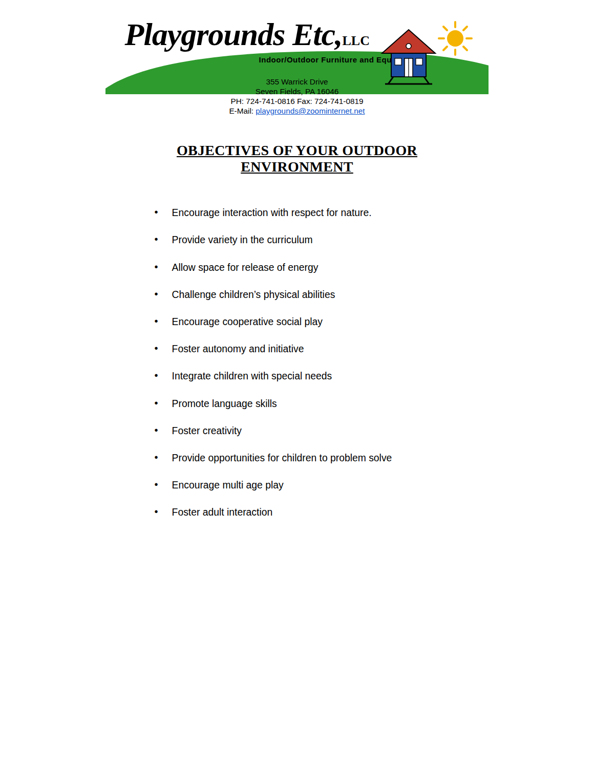Playgrounds Etc,LLC
Indoor/Outdoor Furniture and Equipment
355 Warrick Drive
Seven Fields, PA 16046
PH: 724-741-0816 Fax: 724-741-0819
E-Mail: playgrounds@zoominternet.net
OBJECTIVES OF YOUR OUTDOOR ENVIRONMENT
Encourage interaction with respect for nature.
Provide variety in the curriculum
Allow space for release of energy
Challenge children’s physical abilities
Encourage cooperative social play
Foster autonomy and initiative
Integrate children with special needs
Promote language skills
Foster creativity
Provide opportunities for children to problem solve
Encourage multi age play
Foster adult interaction